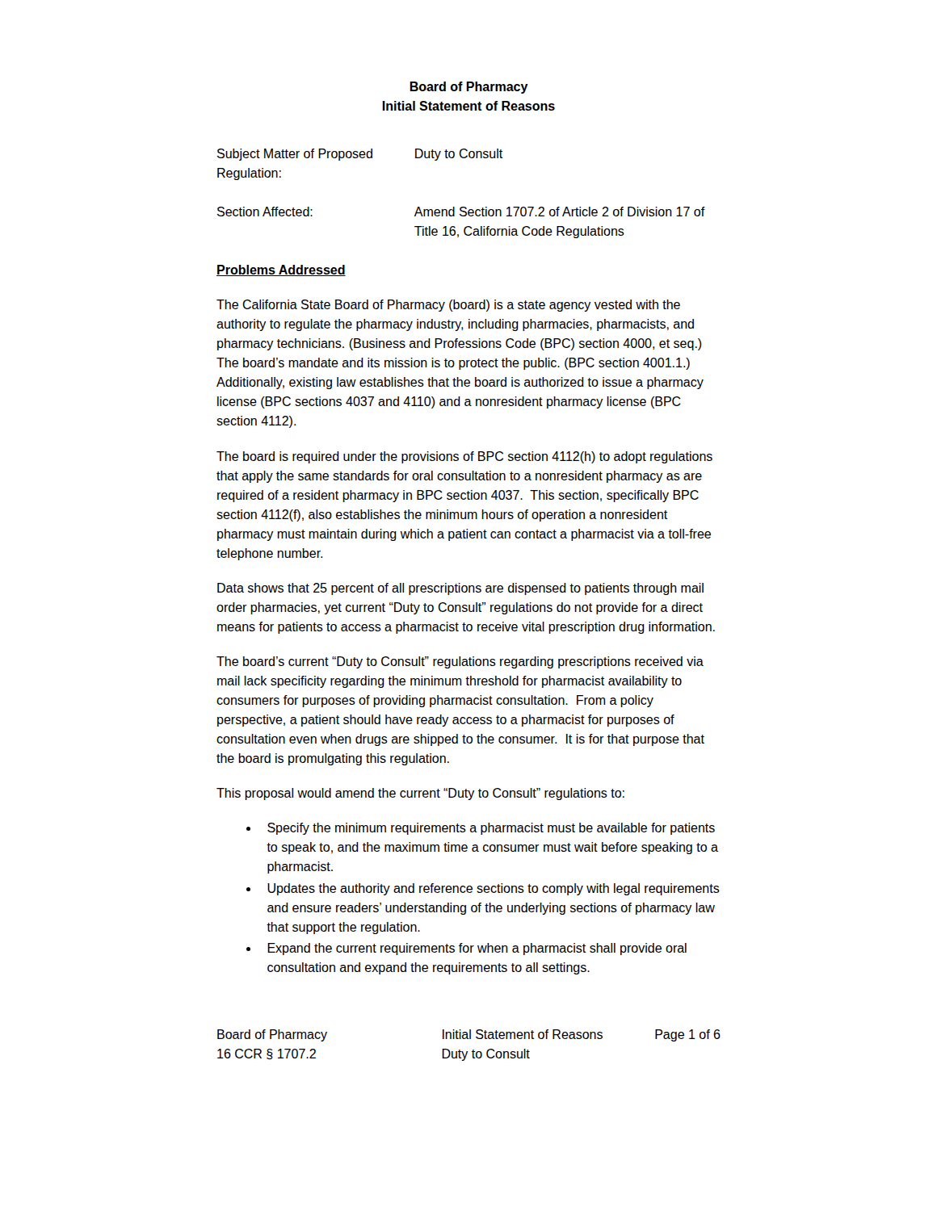Board of Pharmacy Initial Statement of Reasons
Subject Matter of Proposed Regulation:
Duty to Consult
Section Affected:
Amend Section 1707.2 of Article 2 of Division 17 of Title 16, California Code Regulations
Problems Addressed
The California State Board of Pharmacy (board) is a state agency vested with the authority to regulate the pharmacy industry, including pharmacies, pharmacists, and pharmacy technicians. (Business and Professions Code (BPC) section 4000, et seq.) The board’s mandate and its mission is to protect the public. (BPC section 4001.1.) Additionally, existing law establishes that the board is authorized to issue a pharmacy license (BPC sections 4037 and 4110) and a nonresident pharmacy license (BPC section 4112).
The board is required under the provisions of BPC section 4112(h) to adopt regulations that apply the same standards for oral consultation to a nonresident pharmacy as are required of a resident pharmacy in BPC section 4037. This section, specifically BPC section 4112(f), also establishes the minimum hours of operation a nonresident pharmacy must maintain during which a patient can contact a pharmacist via a toll-free telephone number.
Data shows that 25 percent of all prescriptions are dispensed to patients through mail order pharmacies, yet current “Duty to Consult” regulations do not provide for a direct means for patients to access a pharmacist to receive vital prescription drug information.
The board’s current “Duty to Consult” regulations regarding prescriptions received via mail lack specificity regarding the minimum threshold for pharmacist availability to consumers for purposes of providing pharmacist consultation. From a policy perspective, a patient should have ready access to a pharmacist for purposes of consultation even when drugs are shipped to the consumer. It is for that purpose that the board is promulgating this regulation.
This proposal would amend the current “Duty to Consult” regulations to:
Specify the minimum requirements a pharmacist must be available for patients to speak to, and the maximum time a consumer must wait before speaking to a pharmacist.
Updates the authority and reference sections to comply with legal requirements and ensure readers’ understanding of the underlying sections of pharmacy law that support the regulation.
Expand the current requirements for when a pharmacist shall provide oral consultation and expand the requirements to all settings.
Board of Pharmacy 16 CCR § 1707.2
Initial Statement of Reasons Duty to Consult
Page 1 of 6